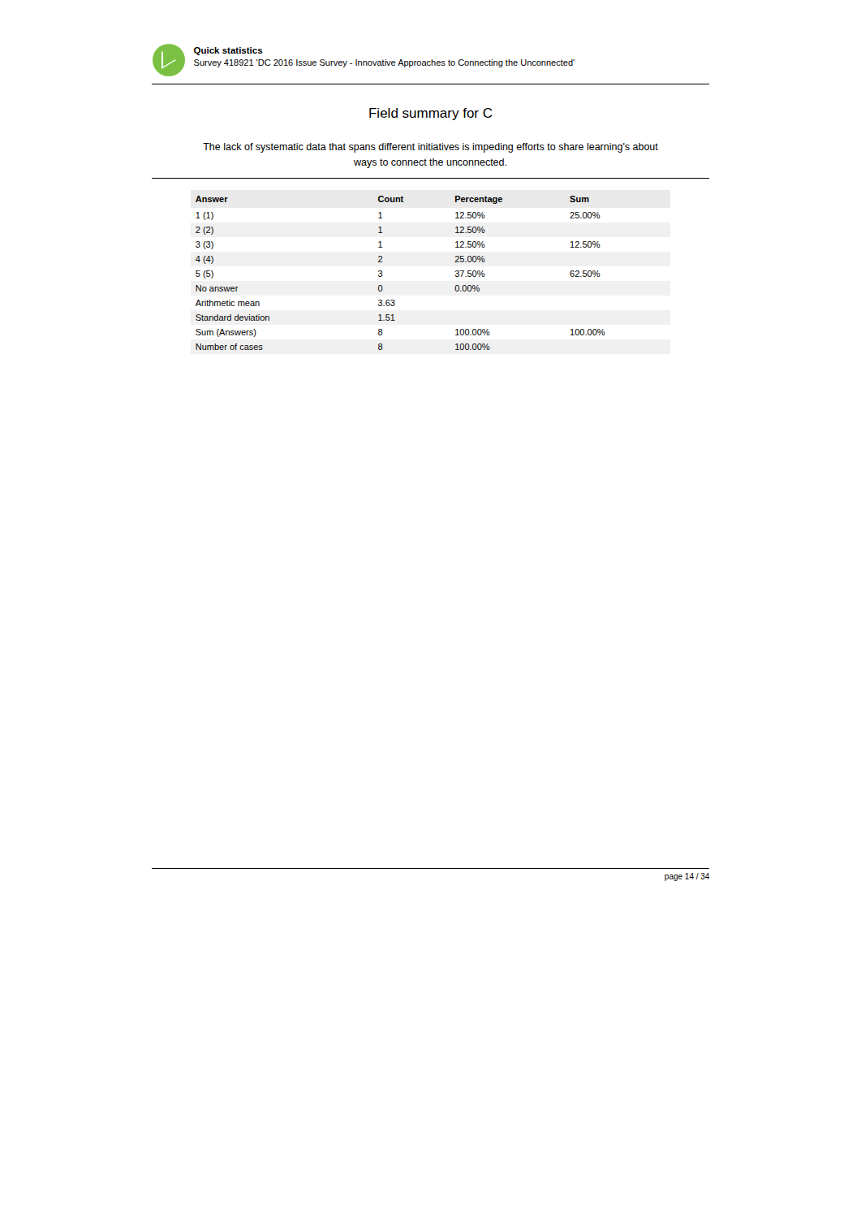Quick statistics
Survey 418921 'DC 2016 Issue Survey - Innovative Approaches to Connecting the Unconnected'
Field summary for C
The lack of systematic data that spans different initiatives is impeding efforts to share learning's about ways to connect the unconnected.
| Answer | Count | Percentage | Sum |
| --- | --- | --- | --- |
| 1 (1) | 1 | 12.50% | 25.00% |
| 2 (2) | 1 | 12.50% | |
| 3 (3) | 1 | 12.50% | 12.50% |
| 4 (4) | 2 | 25.00% | |
| 5 (5) | 3 | 37.50% | 62.50% |
| No answer | 0 | 0.00% | |
| Arithmetic mean | 3.63 | | |
| Standard deviation | 1.51 | | |
| Sum (Answers) | 8 | 100.00% | 100.00% |
| Number of cases | 8 | 100.00% | |
page 14 / 34